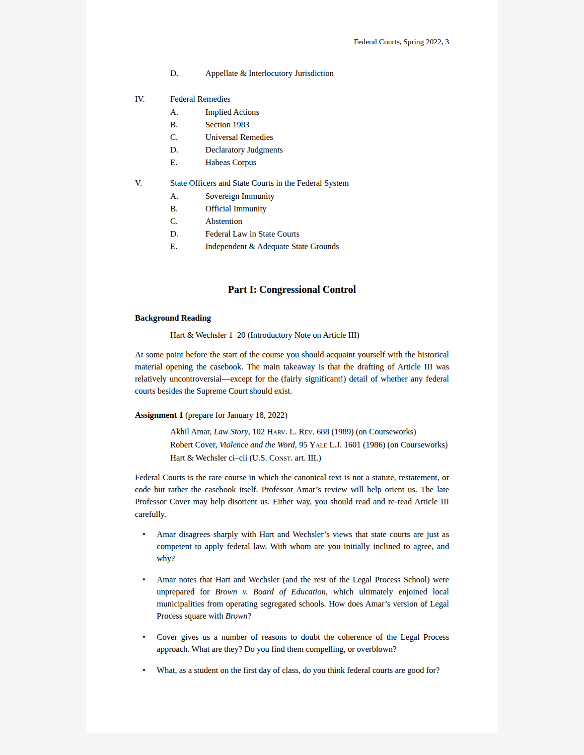Federal Courts, Spring 2022, 3
D. Appellate & Interlocutory Jurisdiction
IV. Federal Remedies
A. Implied Actions
B. Section 1983
C. Universal Remedies
D. Declaratory Judgments
E. Habeas Corpus
V. State Officers and State Courts in the Federal System
A. Sovereign Immunity
B. Official Immunity
C. Abstention
D. Federal Law in State Courts
E. Independent & Adequate State Grounds
Part I: Congressional Control
Background Reading
Hart & Wechsler 1–20 (Introductory Note on Article III)
At some point before the start of the course you should acquaint yourself with the historical material opening the casebook. The main takeaway is that the drafting of Article III was relatively uncontroversial—except for the (fairly significant!) detail of whether any federal courts besides the Supreme Court should exist.
Assignment 1 (prepare for January 18, 2022)
Akhil Amar, Law Story, 102 Harv. L. Rev. 688 (1989) (on Courseworks)
Robert Cover, Violence and the Word, 95 Yale L.J. 1601 (1986) (on Courseworks)
Hart & Wechsler ci–cii (U.S. Const. art. III.)
Federal Courts is the rare course in which the canonical text is not a statute, restatement, or code but rather the casebook itself. Professor Amar’s review will help orient us. The late Professor Cover may help disorient us. Either way, you should read and re-read Article III carefully.
• Amar disagrees sharply with Hart and Wechsler’s views that state courts are just as competent to apply federal law. With whom are you initially inclined to agree, and why?
• Amar notes that Hart and Wechsler (and the rest of the Legal Process School) were unprepared for Brown v. Board of Education, which ultimately enjoined local municipalities from operating segregated schools. How does Amar’s version of Legal Process square with Brown?
• Cover gives us a number of reasons to doubt the coherence of the Legal Process approach. What are they? Do you find them compelling, or overblown?
• What, as a student on the first day of class, do you think federal courts are good for?